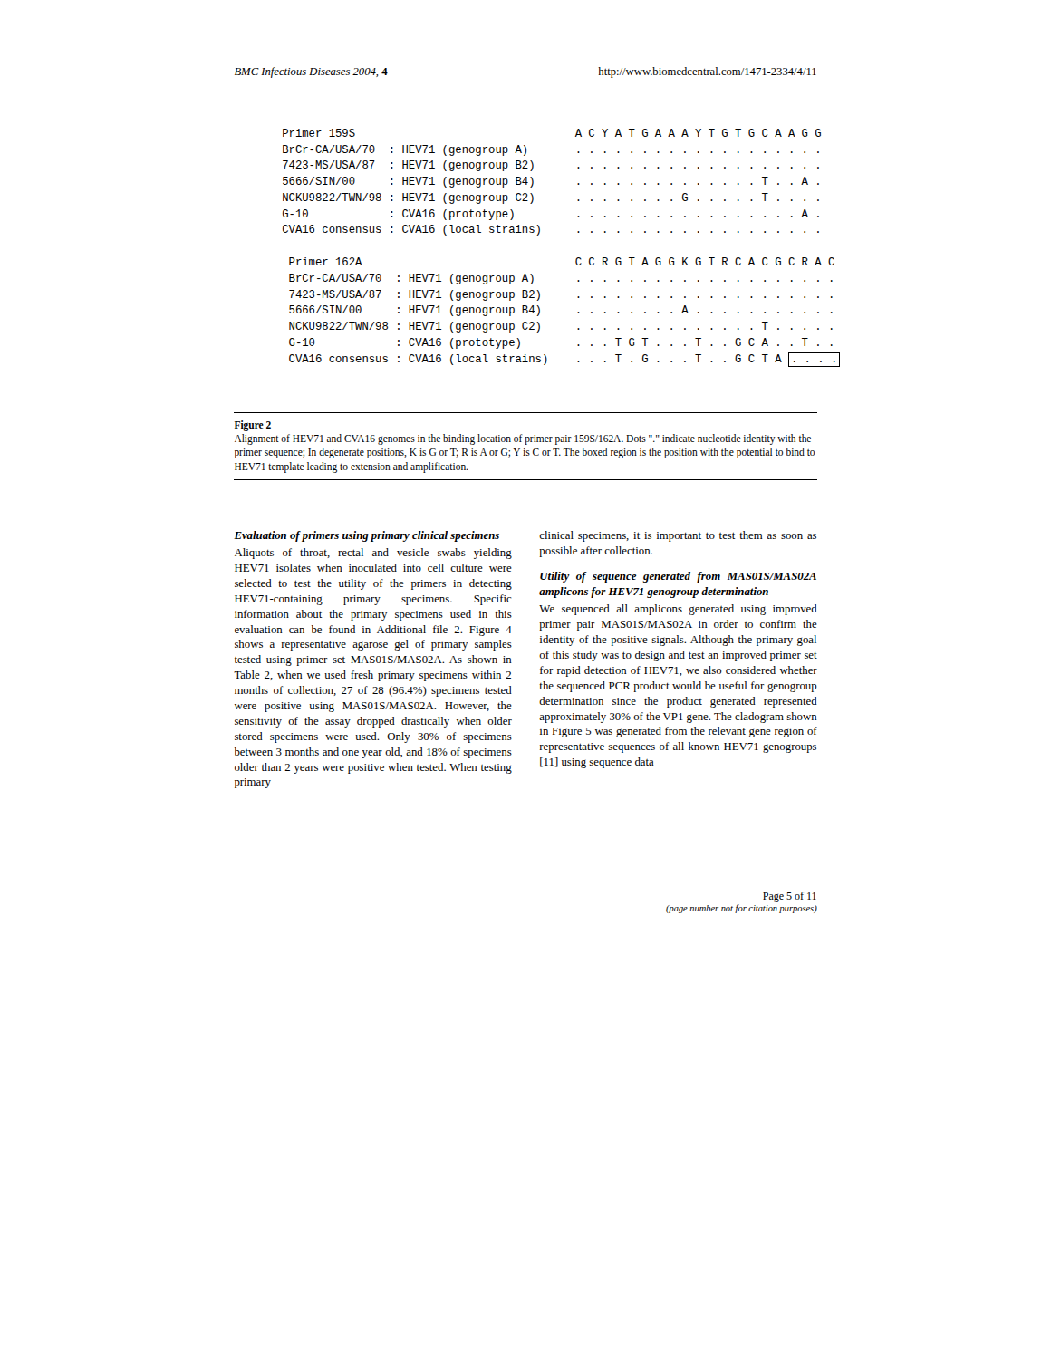BMC Infectious Diseases 2004, 4
http://www.biomedcentral.com/1471-2334/4/11
Primer 159S                                 A C Y A T G A A A Y T G T G C A A G G
BrCr-CA/USA/70  : HEV71 (genogroup A)       . . . . . . . . . . . . . . . . . . .
7423-MS/USA/87  : HEV71 (genogroup B2)      . . . . . . . . . . . . . . . . . . .
5666/SIN/00     : HEV71 (genogroup B4)      . . . . . . . . . . . . . . T . . A .
NCKU9822/TWN/98 : HEV71 (genogroup C2)      . . . . . . . . G . . . . . T . . . .
G-10            : CVA16 (prototype)         . . . . . . . . . . . . . . . . . A .
CVA16 consensus : CVA16 (local strains)     . . . . . . . . . . . . . . . . . . .

 Primer 162A                                C C R G T A G G K G T R C A C G C R A C
 BrCr-CA/USA/70  : HEV71 (genogroup A)      . . . . . . . . . . . . . . . . . . . .
 7423-MS/USA/87  : HEV71 (genogroup B2)     . . . . . . . . . . . . . . . . . . . .
 5666/SIN/00     : HEV71 (genogroup B4)     . . . . . . . . A . . . . . . . . . . .
 NCKU9822/TWN/98 : HEV71 (genogroup C2)     . . . . . . . . . . . . . . T . . . . .
 G-10            : CVA16 (prototype)        . . . T G T . . . T . . G C A . . T . .
 CVA16 consensus : CVA16 (local strains)    . . . T . G . . . T . . G C T A . . . .
Figure 2
Alignment of HEV71 and CVA16 genomes in the binding location of primer pair 159S/162A. Dots "." indicate nucleotide identity with the primer sequence; In degenerate positions, K is G or T; R is A or G; Y is C or T. The boxed region is the position with the potential to bind to HEV71 template leading to extension and amplification.
Evaluation of primers using primary clinical specimens
Aliquots of throat, rectal and vesicle swabs yielding HEV71 isolates when inoculated into cell culture were selected to test the utility of the primers in detecting HEV71-containing primary specimens. Specific information about the primary specimens used in this evaluation can be found in Additional file 2. Figure 4 shows a representative agarose gel of primary samples tested using primer set MAS01S/MAS02A. As shown in Table 2, when we used fresh primary specimens within 2 months of collection, 27 of 28 (96.4%) specimens tested were positive using MAS01S/MAS02A. However, the sensitivity of the assay dropped drastically when older stored specimens were used. Only 30% of specimens between 3 months and one year old, and 18% of specimens older than 2 years were positive when tested. When testing primary
clinical specimens, it is important to test them as soon as possible after collection.
Utility of sequence generated from MAS01S/MAS02A amplicons for HEV71 genogroup determination
We sequenced all amplicons generated using improved primer pair MAS01S/MAS02A in order to confirm the identity of the positive signals. Although the primary goal of this study was to design and test an improved primer set for rapid detection of HEV71, we also considered whether the sequenced PCR product would be useful for genogroup determination since the product generated represented approximately 30% of the VP1 gene. The cladogram shown in Figure 5 was generated from the relevant gene region of representative sequences of all known HEV71 genogroups [11] using sequence data
Page 5 of 11
(page number not for citation purposes)